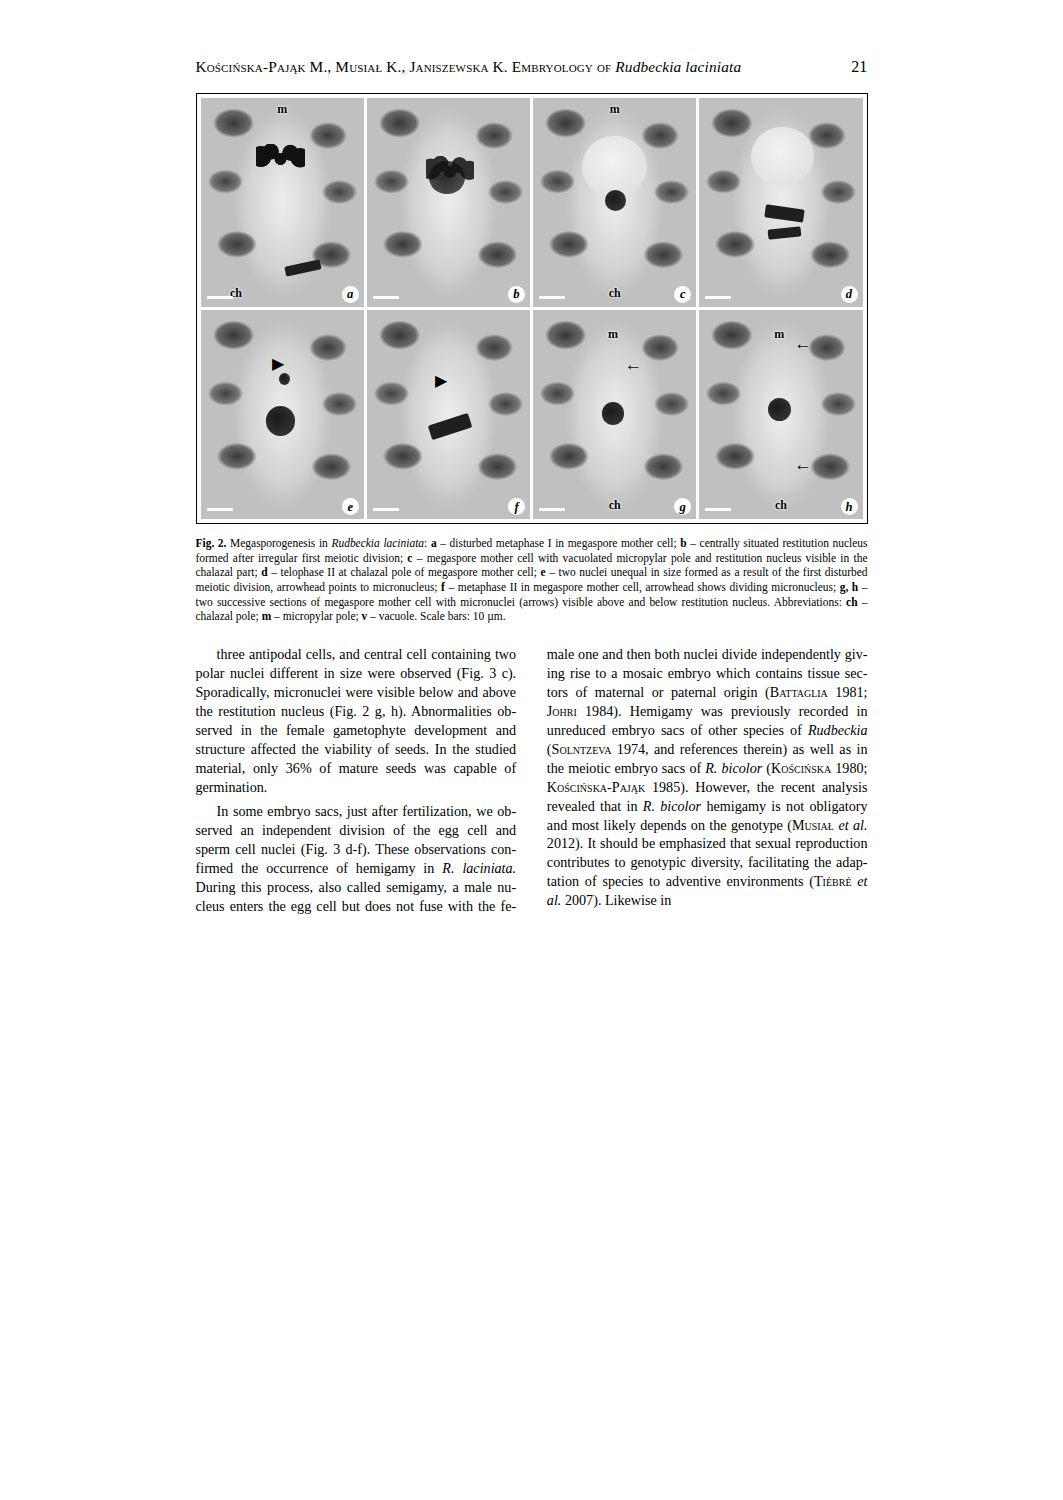Kościńska-Pająk M., Musiał K., Janiszewska K. Embryology of Rudbeckia laciniata
21
m
ch
a
b
m
v
ch
c
v
d
▶
e
▶
f
m
←
ch
g
m
←
←
ch
h
Fig. 2. Megasporogenesis in Rudbeckia laciniata: a – disturbed metaphase I in megaspore mother cell; b – centrally situated restitution nucleus formed after irregular first meiotic division; c – megaspore mother cell with vacuolated micropylar pole and restitution nucleus visible in the chalazal part; d – telophase II at chalazal pole of megaspore mother cell; e – two nuclei unequal in size formed as a result of the first disturbed meiotic division, arrowhead points to micronucleus; f – metaphase II in megaspore mother cell, arrowhead shows dividing micronucleus; g, h – two successive sections of megaspore mother cell with micronuclei (arrows) visible above and below restitution nucleus. Abbreviations: ch – chalazal pole; m – micropylar pole; v – vacuole. Scale bars: 10 µm.
three antipodal cells, and central cell containing two polar nuclei different in size were observed (Fig. 3 c). Sporadically, micronuclei were visible below and above the restitution nucleus (Fig. 2 g, h). Abnormalities observed in the female gametophyte development and structure affected the viability of seeds. In the studied material, only 36% of mature seeds was capable of germination.
In some embryo sacs, just after fertilization, we observed an independent division of the egg cell and sperm cell nuclei (Fig. 3 d-f). These observations confirmed the occurrence of hemigamy in R. laciniata. During this process, also called semigamy, a male nucleus enters the egg cell but does not fuse with the female one and then both nuclei divide independently giving rise to a mosaic embryo which contains tissue sectors of maternal or paternal origin (Battaglia 1981; Johri 1984). Hemigamy was previously recorded in unreduced embryo sacs of other species of Rudbeckia (Solntzeva 1974, and references therein) as well as in the meiotic embryo sacs of R. bicolor (Kościńska 1980; Kościńska-Pająk 1985). However, the recent analysis revealed that in R. bicolor hemigamy is not obligatory and most likely depends on the genotype (Musiał et al. 2012). It should be emphasized that sexual reproduction contributes to genotypic diversity, facilitating the adaptation of species to adventive environments (Tiébré et al. 2007). Likewise in